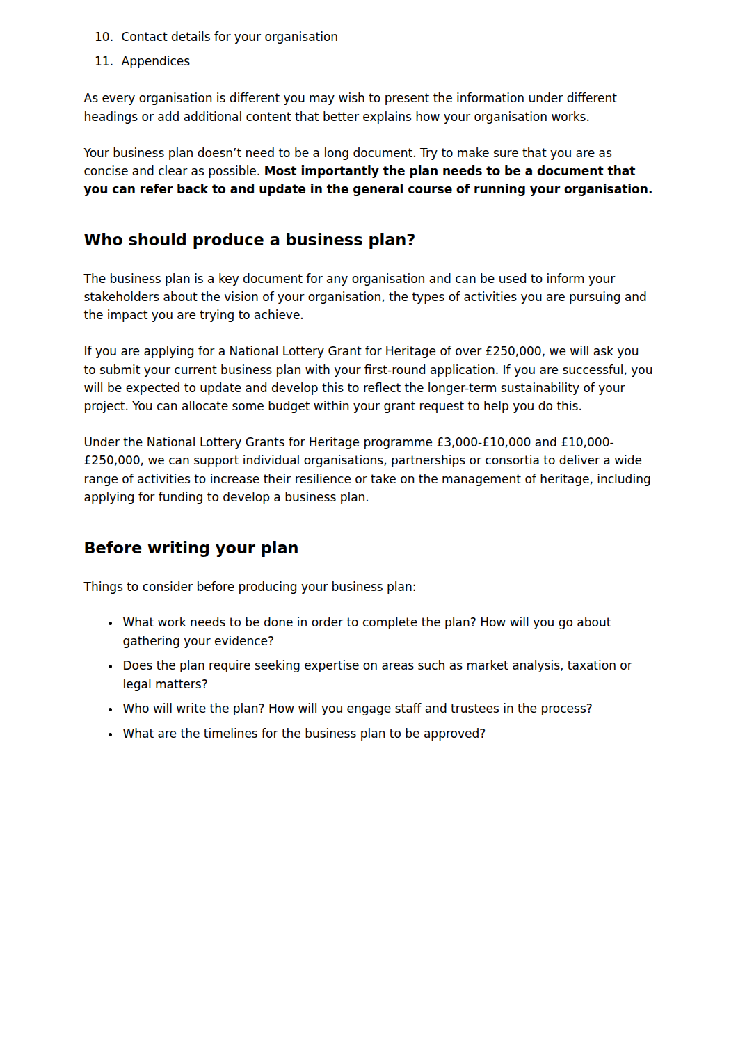Contact details for your organisation
Appendices
As every organisation is different you may wish to present the information under different headings or add additional content that better explains how your organisation works.
Your business plan doesn’t need to be a long document. Try to make sure that you are as concise and clear as possible. Most importantly the plan needs to be a document that you can refer back to and update in the general course of running your organisation.
Who should produce a business plan?
The business plan is a key document for any organisation and can be used to inform your stakeholders about the vision of your organisation, the types of activities you are pursuing and the impact you are trying to achieve.
If you are applying for a National Lottery Grant for Heritage of over £250,000, we will ask you to submit your current business plan with your first-round application. If you are successful, you will be expected to update and develop this to reflect the longer-term sustainability of your project. You can allocate some budget within your grant request to help you do this.
Under the National Lottery Grants for Heritage programme £3,000-£10,000 and £10,000-£250,000, we can support individual organisations, partnerships or consortia to deliver a wide range of activities to increase their resilience or take on the management of heritage, including applying for funding to develop a business plan.
Before writing your plan
Things to consider before producing your business plan:
What work needs to be done in order to complete the plan? How will you go about gathering your evidence?
Does the plan require seeking expertise on areas such as market analysis, taxation or legal matters?
Who will write the plan? How will you engage staff and trustees in the process?
What are the timelines for the business plan to be approved?